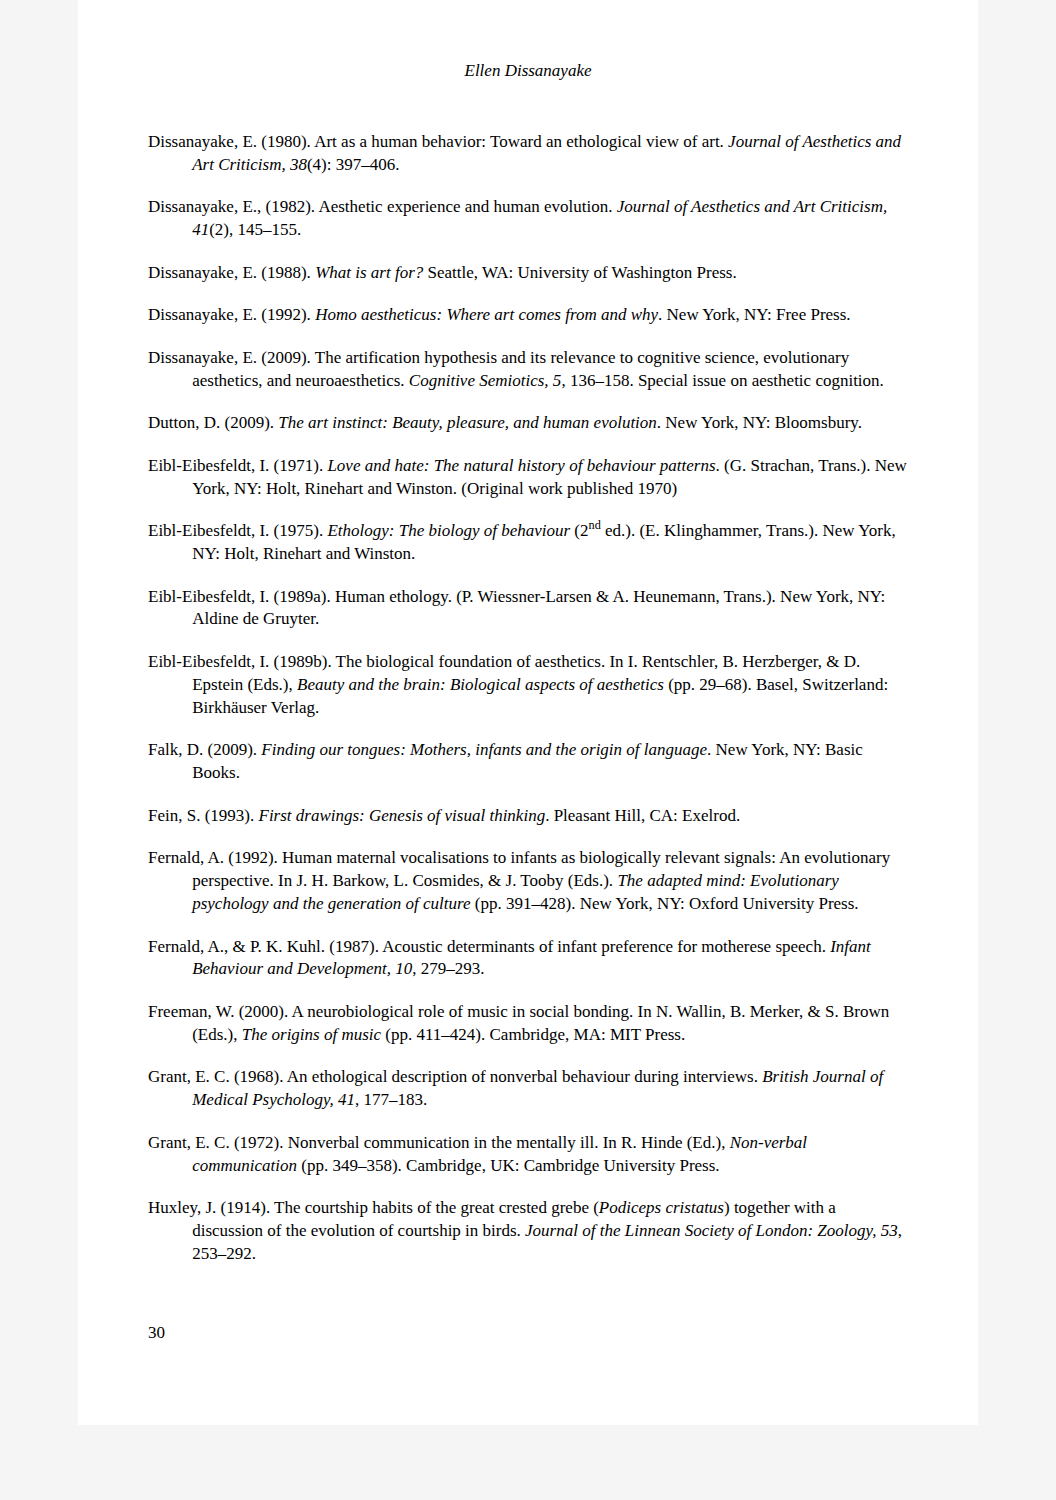Ellen Dissanayake
Dissanayake, E. (1980). Art as a human behavior: Toward an ethological view of art. Journal of Aesthetics and Art Criticism, 38(4): 397–406.
Dissanayake, E., (1982). Aesthetic experience and human evolution. Journal of Aesthetics and Art Criticism, 41(2), 145–155.
Dissanayake, E. (1988). What is art for? Seattle, WA: University of Washington Press.
Dissanayake, E. (1992). Homo aestheticus: Where art comes from and why. New York, NY: Free Press.
Dissanayake, E. (2009). The artification hypothesis and its relevance to cognitive science, evolutionary aesthetics, and neuroaesthetics. Cognitive Semiotics, 5, 136–158. Special issue on aesthetic cognition.
Dutton, D. (2009). The art instinct: Beauty, pleasure, and human evolution. New York, NY: Bloomsbury.
Eibl-Eibesfeldt, I. (1971). Love and hate: The natural history of behaviour patterns. (G. Strachan, Trans.). New York, NY: Holt, Rinehart and Winston. (Original work published 1970)
Eibl-Eibesfeldt, I. (1975). Ethology: The biology of behaviour (2nd ed.). (E. Klinghammer, Trans.). New York, NY: Holt, Rinehart and Winston.
Eibl-Eibesfeldt, I. (1989a). Human ethology. (P. Wiessner-Larsen & A. Heunemann, Trans.). New York, NY: Aldine de Gruyter.
Eibl-Eibesfeldt, I. (1989b). The biological foundation of aesthetics. In I. Rentschler, B. Herzberger, & D. Epstein (Eds.), Beauty and the brain: Biological aspects of aesthetics (pp. 29–68). Basel, Switzerland: Birkhäuser Verlag.
Falk, D. (2009). Finding our tongues: Mothers, infants and the origin of language. New York, NY: Basic Books.
Fein, S. (1993). First drawings: Genesis of visual thinking. Pleasant Hill, CA: Exelrod.
Fernald, A. (1992). Human maternal vocalisations to infants as biologically relevant signals: An evolutionary perspective. In J. H. Barkow, L. Cosmides, & J. Tooby (Eds.). The adapted mind: Evolutionary psychology and the generation of culture (pp. 391–428). New York, NY: Oxford University Press.
Fernald, A., & P. K. Kuhl. (1987). Acoustic determinants of infant preference for motherese speech. Infant Behaviour and Development, 10, 279–293.
Freeman, W. (2000). A neurobiological role of music in social bonding. In N. Wallin, B. Merker, & S. Brown (Eds.), The origins of music (pp. 411–424). Cambridge, MA: MIT Press.
Grant, E. C. (1968). An ethological description of nonverbal behaviour during interviews. British Journal of Medical Psychology, 41, 177–183.
Grant, E. C. (1972). Nonverbal communication in the mentally ill. In R. Hinde (Ed.), Non-verbal communication (pp. 349–358). Cambridge, UK: Cambridge University Press.
Huxley, J. (1914). The courtship habits of the great crested grebe (Podiceps cristatus) together with a discussion of the evolution of courtship in birds. Journal of the Linnean Society of London: Zoology, 53, 253–292.
30